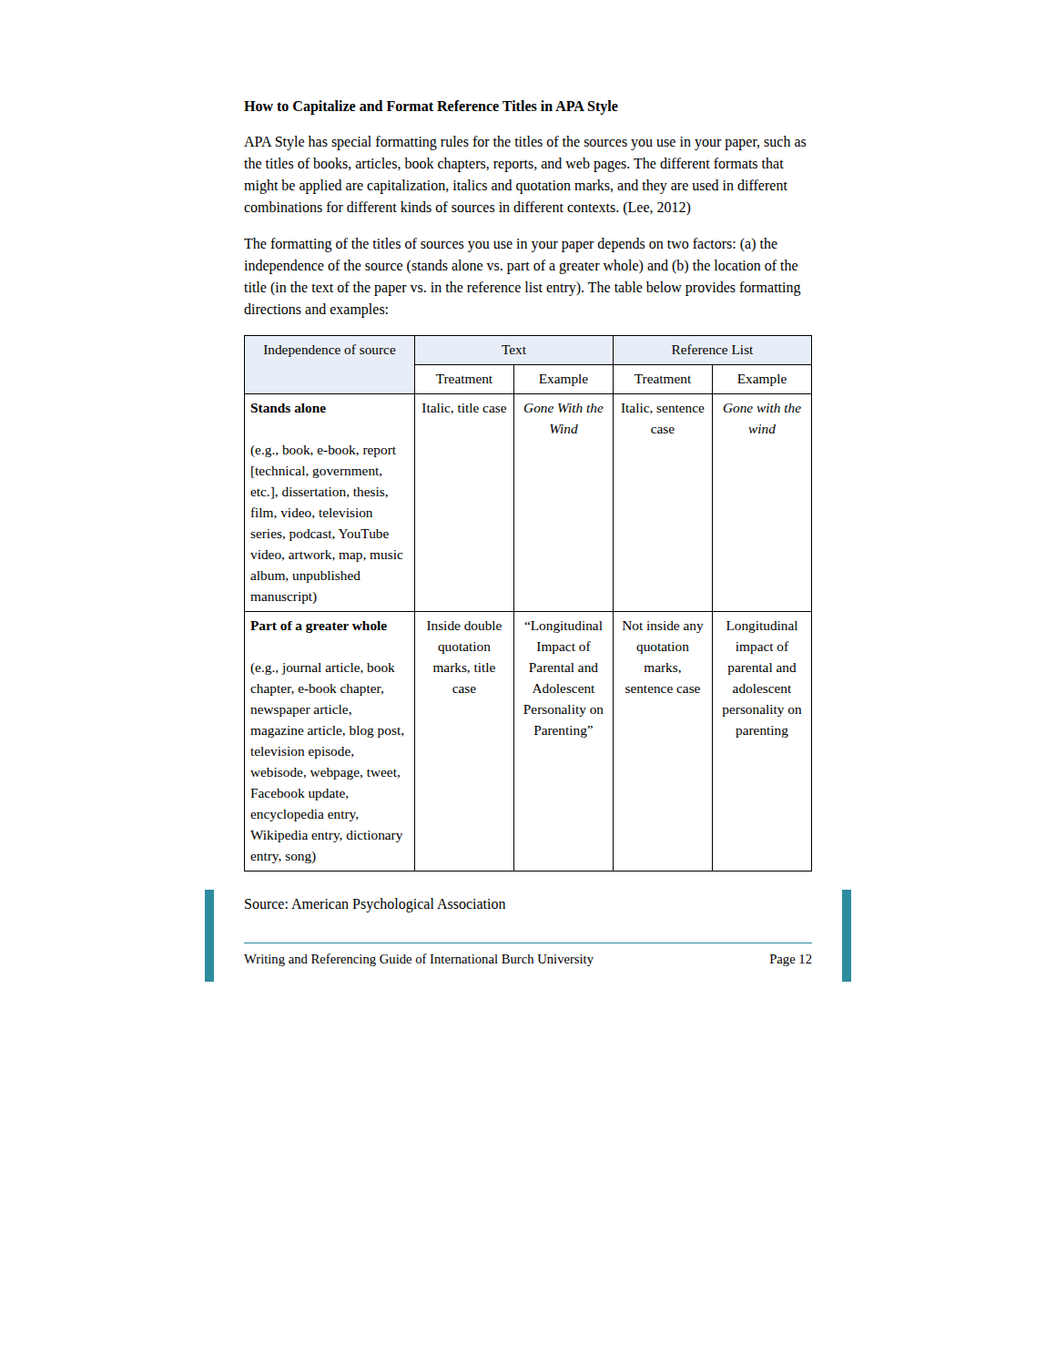How to Capitalize and Format Reference Titles in APA Style
APA Style has special formatting rules for the titles of the sources you use in your paper, such as the titles of books, articles, book chapters, reports, and web pages. The different formats that might be applied are capitalization, italics and quotation marks, and they are used in different combinations for different kinds of sources in different contexts. (Lee, 2012)
The formatting of the titles of sources you use in your paper depends on two factors: (a) the independence of the source (stands alone vs. part of a greater whole) and (b) the location of the title (in the text of the paper vs. in the reference list entry). The table below provides formatting directions and examples:
| Independence of source | Text | Reference List |
| --- | --- | --- |
| Treatment | Example | Treatment | Example |
| Stands alone (e.g., book, e-book, report [technical, government, etc.], dissertation, thesis, film, video, television series, podcast, YouTube video, artwork, map, music album, unpublished manuscript) | Italic, title case | Gone With the Wind | Italic, sentence case | Gone with the wind |
| Part of a greater whole (e.g., journal article, book chapter, e-book chapter, newspaper article, magazine article, blog post, television episode, webisode, webpage, tweet, Facebook update, encyclopedia entry, Wikipedia entry, dictionary entry, song) | Inside double quotation marks, title case | “Longitudinal Impact of Parental and Adolescent Personality on Parenting” | Not inside any quotation marks, sentence case | Longitudinal impact of parental and adolescent personality on parenting |
Source: American Psychological Association
Writing and Referencing Guide of International Burch University Page 12